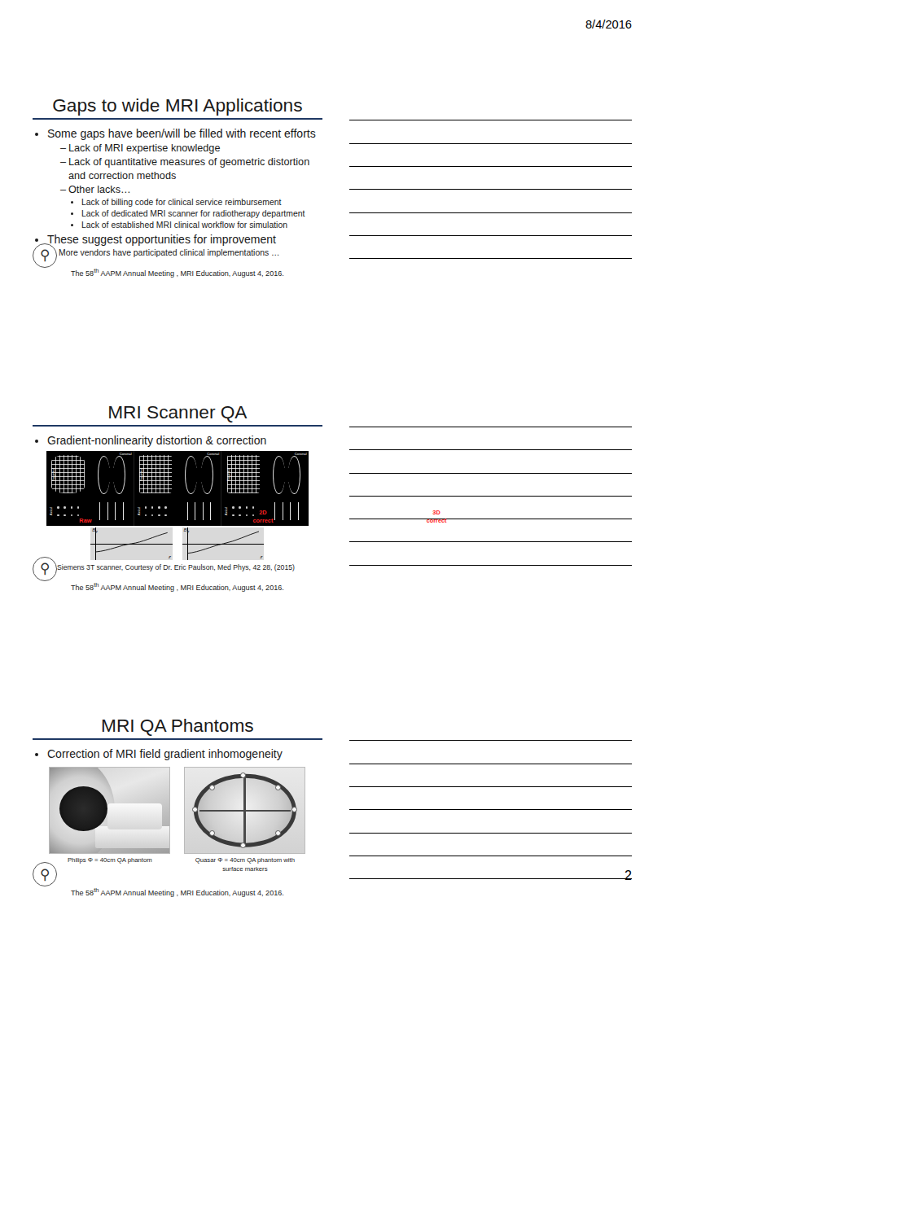8/4/2016
Gaps to wide MRI Applications
Some gaps have been/will be filled with recent efforts
Lack of MRI expertise knowledge
Lack of quantitative measures of geometric distortion and correction methods
Other lacks…
Lack of billing code for clinical service reimbursement
Lack of dedicated MRI scanner for radiotherapy department
Lack of established MRI clinical workflow for simulation
These suggest opportunities for improvement
More vendors have participated clinical implementations …
The 58th AAPM Annual Meeting , MRI Education, August 4, 2016.
⚲
MRI Scanner QA
Gradient-nonlinearity distortion & correction
Sagittal
Coronal
Axial
Raw
Sagittal
Coronal
Axial
2D correct
Sagittal
Coronal
Axial
3D correct
Bz z
Bz z
Siemens 3T scanner, Courtesy of Dr. Eric Paulson, Med Phys, 42 28, (2015)
The 58th AAPM Annual Meeting , MRI Education, August 4, 2016.
⚲
MRI QA Phantoms
Correction of MRI field gradient inhomogeneity
Philips Φ = 40cm QA phantom
Quasar Φ = 40cm QA phantom with surface markers
The 58th AAPM Annual Meeting , MRI Education, August 4, 2016.
⚲
2